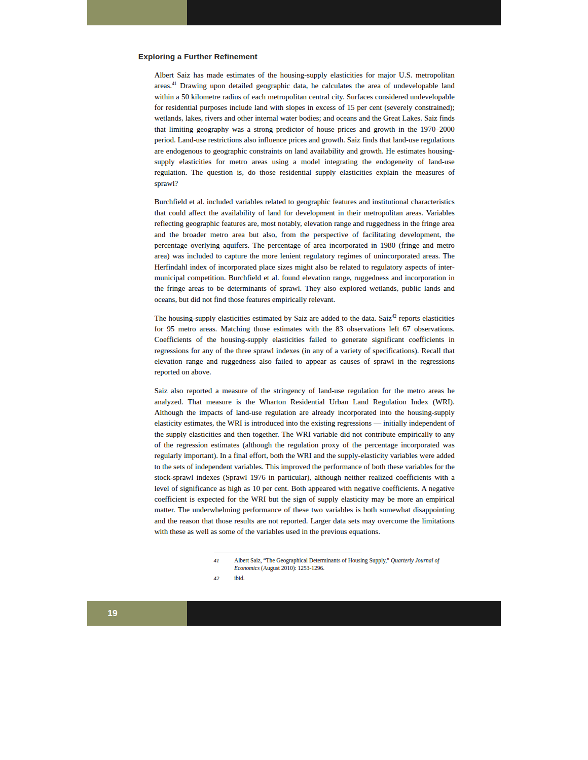Exploring a Further Refinement
Albert Saiz has made estimates of the housing-supply elasticities for major U.S. metropolitan areas.41 Drawing upon detailed geographic data, he calculates the area of undevelopable land within a 50 kilometre radius of each metropolitan central city. Surfaces considered undevelopable for residential purposes include land with slopes in excess of 15 per cent (severely constrained); wetlands, lakes, rivers and other internal water bodies; and oceans and the Great Lakes. Saiz finds that limiting geography was a strong predictor of house prices and growth in the 1970–2000 period. Land-use restrictions also influence prices and growth. Saiz finds that land-use regulations are endogenous to geographic constraints on land availability and growth. He estimates housing-supply elasticities for metro areas using a model integrating the endogeneity of land-use regulation. The question is, do those residential supply elasticities explain the measures of sprawl?
Burchfield et al. included variables related to geographic features and institutional characteristics that could affect the availability of land for development in their metropolitan areas. Variables reflecting geographic features are, most notably, elevation range and ruggedness in the fringe area and the broader metro area but also, from the perspective of facilitating development, the percentage overlying aquifers. The percentage of area incorporated in 1980 (fringe and metro area) was included to capture the more lenient regulatory regimes of unincorporated areas. The Herfindahl index of incorporated place sizes might also be related to regulatory aspects of inter-municipal competition. Burchfield et al. found elevation range, ruggedness and incorporation in the fringe areas to be determinants of sprawl. They also explored wetlands, public lands and oceans, but did not find those features empirically relevant.
The housing-supply elasticities estimated by Saiz are added to the data. Saiz42 reports elasticities for 95 metro areas. Matching those estimates with the 83 observations left 67 observations. Coefficients of the housing-supply elasticities failed to generate significant coefficients in regressions for any of the three sprawl indexes (in any of a variety of specifications). Recall that elevation range and ruggedness also failed to appear as causes of sprawl in the regressions reported on above.
Saiz also reported a measure of the stringency of land-use regulation for the metro areas he analyzed. That measure is the Wharton Residential Urban Land Regulation Index (WRI). Although the impacts of land-use regulation are already incorporated into the housing-supply elasticity estimates, the WRI is introduced into the existing regressions — initially independent of the supply elasticities and then together. The WRI variable did not contribute empirically to any of the regression estimates (although the regulation proxy of the percentage incorporated was regularly important). In a final effort, both the WRI and the supply-elasticity variables were added to the sets of independent variables. This improved the performance of both these variables for the stock-sprawl indexes (Sprawl 1976 in particular), although neither realized coefficients with a level of significance as high as 10 per cent. Both appeared with negative coefficients. A negative coefficient is expected for the WRI but the sign of supply elasticity may be more an empirical matter. The underwhelming performance of these two variables is both somewhat disappointing and the reason that those results are not reported. Larger data sets may overcome the limitations with these as well as some of the variables used in the previous equations.
41 Albert Saiz, “The Geographical Determinants of Housing Supply,” Quarterly Journal of Economics (August 2010): 1253-1296.
42 ibid.
19